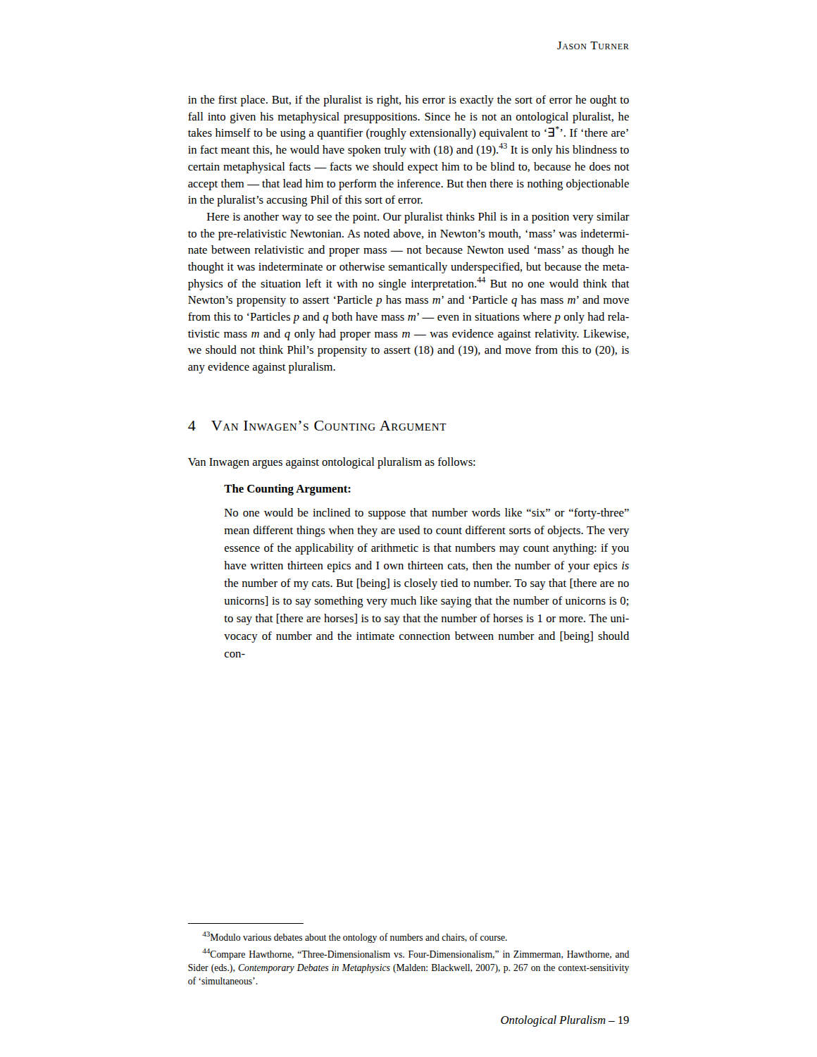Jason Turner
in the first place. But, if the pluralist is right, his error is exactly the sort of error he ought to fall into given his metaphysical presuppositions. Since he is not an ontological pluralist, he takes himself to be using a quantifier (roughly extensionally) equivalent to ‘∃*’. If ‘there are’ in fact meant this, he would have spoken truly with (18) and (19).43 It is only his blindness to certain metaphysical facts — facts we should expect him to be blind to, because he does not accept them — that lead him to perform the inference. But then there is nothing objectionable in the pluralist’s accusing Phil of this sort of error.
Here is another way to see the point. Our pluralist thinks Phil is in a position very similar to the pre-relativistic Newtonian. As noted above, in Newton’s mouth, ‘mass’ was indeterminate between relativistic and proper mass — not because Newton used ‘mass’ as though he thought it was indeterminate or otherwise semantically underspecified, but because the metaphysics of the situation left it with no single interpretation.44 But no one would think that Newton’s propensity to assert ‘Particle p has mass m’ and ‘Particle q has mass m’ and move from this to ‘Particles p and q both have mass m’ — even in situations where p only had relativistic mass m and q only had proper mass m — was evidence against relativity. Likewise, we should not think Phil’s propensity to assert (18) and (19), and move from this to (20), is any evidence against pluralism.
4 Van Inwagen’s Counting Argument
Van Inwagen argues against ontological pluralism as follows:
The Counting Argument:
No one would be inclined to suppose that number words like “six” or “forty-three” mean different things when they are used to count different sorts of objects. The very essence of the applicability of arithmetic is that numbers may count anything: if you have written thirteen epics and I own thirteen cats, then the number of your epics is the number of my cats. But [being] is closely tied to number. To say that [there are no unicorns] is to say something very much like saying that the number of unicorns is 0; to say that [there are horses] is to say that the number of horses is 1 or more. The univocacy of number and the intimate connection between number and [being] should con-
43 Modulo various debates about the ontology of numbers and chairs, of course.
44 Compare Hawthorne, “Three-Dimensionalism vs. Four-Dimensionalism,” in Zimmerman, Hawthorne, and Sider (eds.), Contemporary Debates in Metaphysics (Malden: Blackwell, 2007), p. 267 on the context-sensitivity of ‘simultaneous’.
Ontological Pluralism – 19